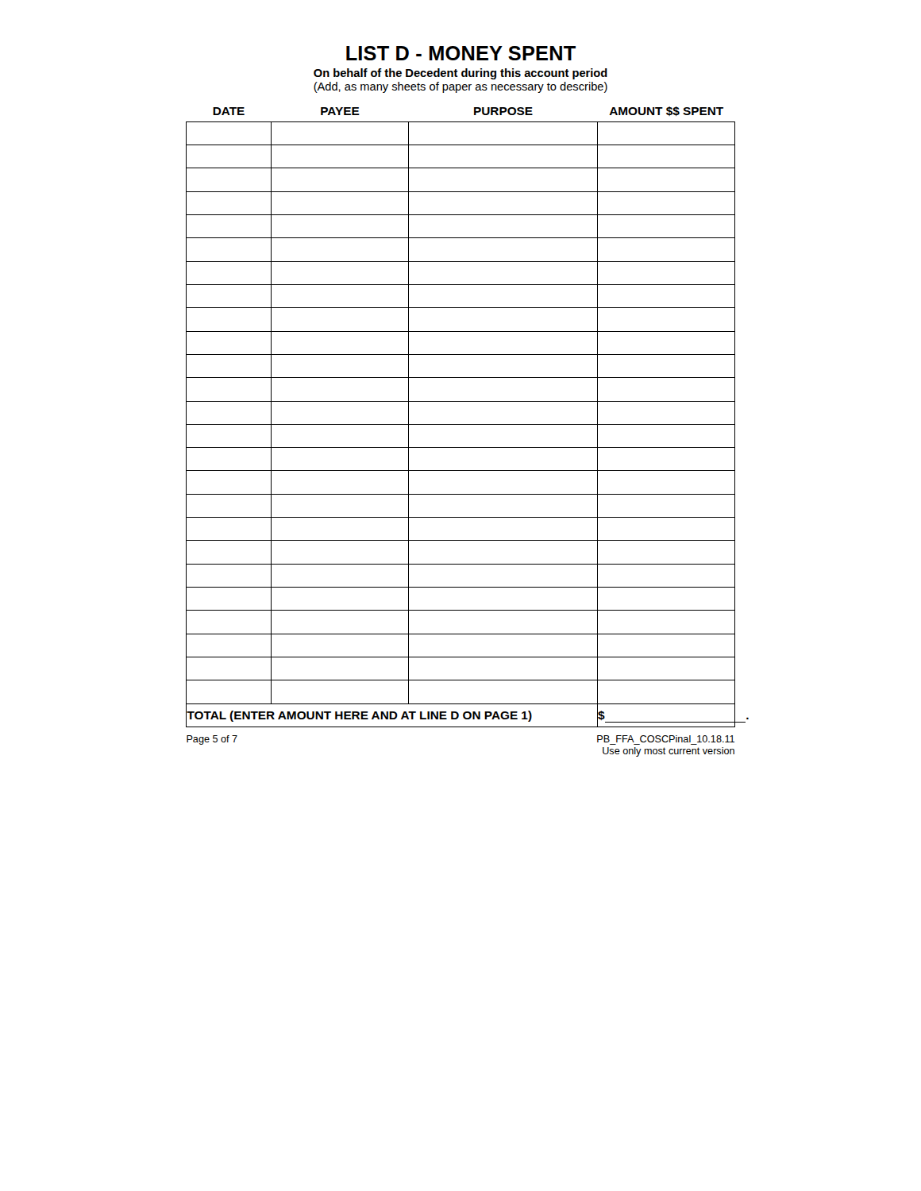LIST D - MONEY SPENT
On behalf of the Decedent during this account period
(Add, as many sheets of paper as necessary to describe)
| DATE | PAYEE | PURPOSE | AMOUNT $$ SPENT |
| TOTAL (ENTER AMOUNT HERE AND AT LINE D ON PAGE 1) | $ . |
Page 5 of 7
PB_FFA_COSCPinal_10.18.11
Use only most current version